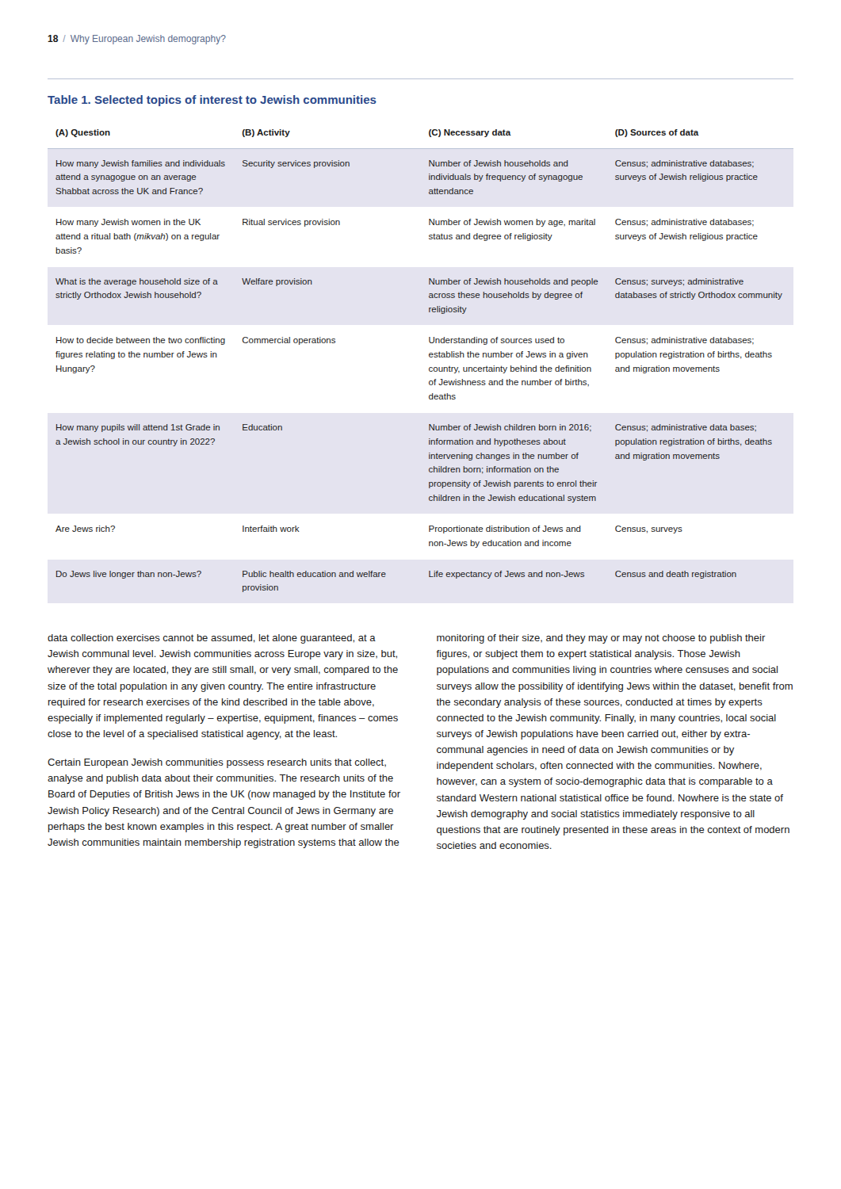18/Why European Jewish demography?
Table 1. Selected topics of interest to Jewish communities
| (A) Question | (B) Activity | (C) Necessary data | (D) Sources of data |
| --- | --- | --- | --- |
| How many Jewish families and individuals attend a synagogue on an average Shabbat across the UK and France? | Security services provision | Number of Jewish households and individuals by frequency of synagogue attendance | Census; administrative databases; surveys of Jewish religious practice |
| How many Jewish women in the UK attend a ritual bath ( mikvah ) on a regular basis? | Ritual services provision | Number of Jewish women by age, marital status and degree of religiosity | Census; administrative databases; surveys of Jewish religious practice |
| What is the average household size of a strictly Orthodox Jewish household? | Welfare provision | Number of Jewish households and people across these households by degree of religiosity | Census; surveys; administrative databases of strictly Orthodox community |
| How to decide between the two conflicting figures relating to the number of Jews in Hungary? | Commercial operations | Understanding of sources used to establish the number of Jews in a given country, uncertainty behind the definition of Jewishness and the number of births, deaths | Census; administrative databases; population registration of births, deaths and migration movements |
| How many pupils will attend 1st Grade in a Jewish school in our country in 2022? | Education | Number of Jewish children born in 2016; information and hypotheses about intervening changes in the number of children born; information on the propensity of Jewish parents to enrol their children in the Jewish educational system | Census; administrative data bases; population registration of births, deaths and migration movements |
| Are Jews rich? | Interfaith work | Proportionate distribution of Jews and non-Jews by education and income | Census, surveys |
| Do Jews live longer than non-Jews? | Public health education and welfare provision | Life expectancy of Jews and non-Jews | Census and death registration |
data collection exercises cannot be assumed, let alone guaranteed, at a Jewish communal level. Jewish communities across Europe vary in size, but, wherever they are located, they are still small, or very small, compared to the size of the total population in any given country. The entire infrastructure required for research exercises of the kind described in the table above, especially if implemented regularly – expertise, equipment, finances – comes close to the level of a specialised statistical agency, at the least.
Certain European Jewish communities possess research units that collect, analyse and publish data about their communities. The research units of the Board of Deputies of British Jews in the UK (now managed by the Institute for Jewish Policy Research) and of the Central Council of Jews in Germany are perhaps the best known examples in this respect. A great number of smaller Jewish communities maintain membership registration systems that allow the monitoring of their size, and they may or may not choose to publish their figures, or subject them to expert statistical analysis. Those Jewish populations and communities living in countries where censuses and social surveys allow the possibility of identifying Jews within the dataset, benefit from the secondary analysis of these sources, conducted at times by experts connected to the Jewish community. Finally, in many countries, local social surveys of Jewish populations have been carried out, either by extra-communal agencies in need of data on Jewish communities or by independent scholars, often connected with the communities. Nowhere, however, can a system of socio-demographic data that is comparable to a standard Western national statistical office be found. Nowhere is the state of Jewish demography and social statistics immediately responsive to all questions that are routinely presented in these areas in the context of modern societies and economies.